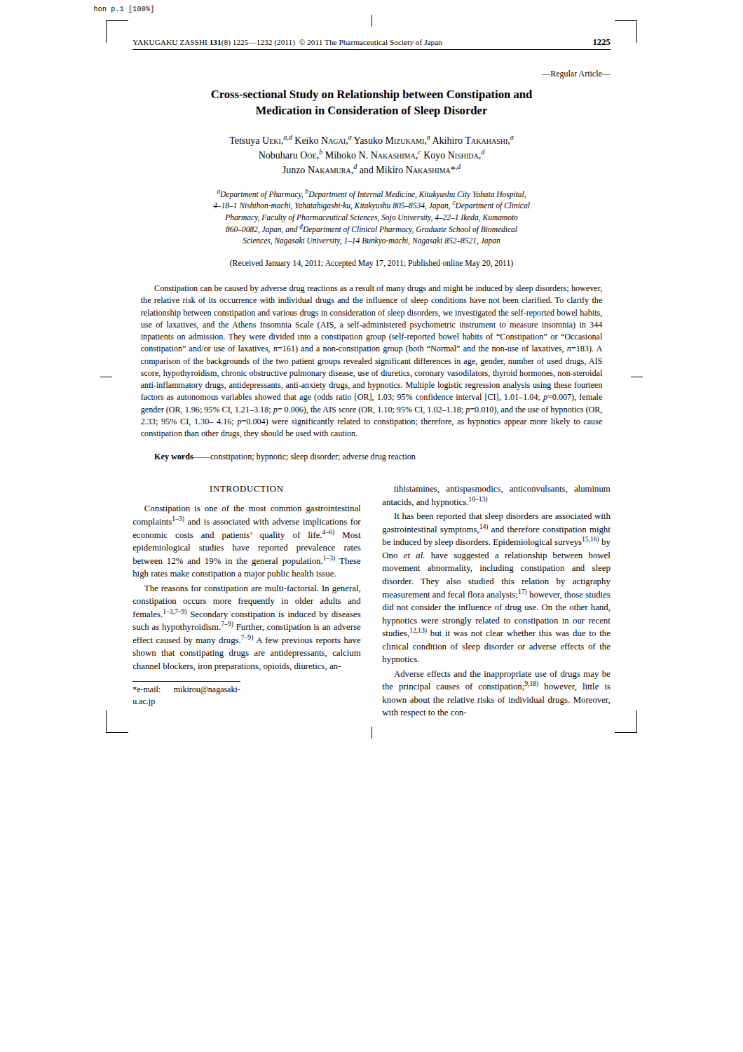hon p.1 [100%]
YAKUGAKU ZASSHI 131(8) 1225—1232 (2011) © 2011 The Pharmaceutical Society of Japan 1225
—Regular Article—
Cross-sectional Study on Relationship between Constipation and
Medication in Consideration of Sleep Disorder
Tetsuya Ueki,a,d Keiko Nagai,a Yasuko Mizukami,a Akihiro Takahashi,a
Nobuharu Ooe,b Mihoko N. Nakashima,c Koyo Nishida,d
Junzo Nakamura,d and Mikiro Nakashima*,d
aDepartment of Pharmacy, bDepartment of Internal Medicine, Kitakyushu City Yahata Hospital,
4–18–1 Nishihon-machi, Yahatahigashi-ku, Kitakyushu 805–8534, Japan, cDepartment of Clinical
Pharmacy, Faculty of Pharmaceutical Sciences, Sojo University, 4–22–1 Ikeda, Kumamoto
860–0082, Japan, and dDepartment of Clinical Pharmacy, Graduate School of Biomedical
Sciences, Nagasaki University, 1–14 Bunkyo-machi, Nagasaki 852–8521, Japan
(Received January 14, 2011; Accepted May 17, 2011; Published online May 20, 2011)
Constipation can be caused by adverse drug reactions as a result of many drugs and might be induced by sleep disorders; however, the relative risk of its occurrence with individual drugs and the influence of sleep conditions have not been clarified. To clarify the relationship between constipation and various drugs in consideration of sleep disorders, we investigated the self-reported bowel habits, use of laxatives, and the Athens Insomnia Scale (AIS, a self-administered psychometric instrument to measure insomnia) in 344 inpatients on admission. They were divided into a constipation group (self-reported bowel habits of “Constipation” or “Occasional constipation” and/or use of laxatives, n=161) and a non-constipation group (both “Normal” and the non-use of laxatives, n=183). A comparison of the backgrounds of the two patient groups revealed significant differences in age, gender, number of used drugs, AIS score, hypothyroidism, chronic obstructive pulmonary disease, use of diuretics, coronary vasodilators, thyroid hormones, non-steroidal anti-inflammatory drugs, antidepressants, anti-anxiety drugs, and hypnotics. Multiple logistic regression analysis using these fourteen factors as autonomous variables showed that age (odds ratio [OR], 1.03; 95% confidence interval [CI], 1.01–1.04; p=0.007), female gender (OR, 1.96; 95% CI, 1.21–3.18; p= 0.006), the AIS score (OR, 1.10; 95% CI, 1.02–1.18; p=0.010), and the use of hypnotics (OR, 2.33; 95% CI, 1.30– 4.16; p=0.004) were significantly related to constipation; therefore, as hypnotics appear more likely to cause constipation than other drugs, they should be used with caution.
Key words——constipation; hypnotic; sleep disorder; adverse drug reaction
INTRODUCTION
Constipation is one of the most common gastrointestinal complaints1–3) and is associated with adverse implications for economic costs and patients’ quality of life.4–6) Most epidemiological studies have reported prevalence rates between 12% and 19% in the general population.1–3) These high rates make constipation a major public health issue.
The reasons for constipation are multi-factorial. In general, constipation occurs more frequently in older adults and females.1–3,7–9) Secondary constipation is induced by diseases such as hypothyroidism.7–9) Further, constipation is an adverse effect caused by many drugs.7–9) A few previous reports have shown that constipating drugs are antidepressants, calcium channel blockers, iron preparations, opioids, diuretics, an-
*e-mail: mikirou@nagasaki-u.ac.jp
tihistamines, antispasmodics, anticonvulsants, aluminum antacids, and hypnotics.10–13)
It has been reported that sleep disorders are associated with gastrointestinal symptoms,14) and therefore constipation might be induced by sleep disorders. Epidemiological surveys15,16) by Ono et al. have suggested a relationship between bowel movement abnormality, including constipation and sleep disorder. They also studied this relation by actigraphy measurement and fecal flora analysis;17) however, those studies did not consider the influence of drug use. On the other hand, hypnotics were strongly related to constipation in our recent studies,12,13) but it was not clear whether this was due to the clinical condition of sleep disorder or adverse effects of the hypnotics.
Adverse effects and the inappropriate use of drugs may be the principal causes of constipation;9,18) however, little is known about the relative risks of individual drugs. Moreover, with respect to the con-